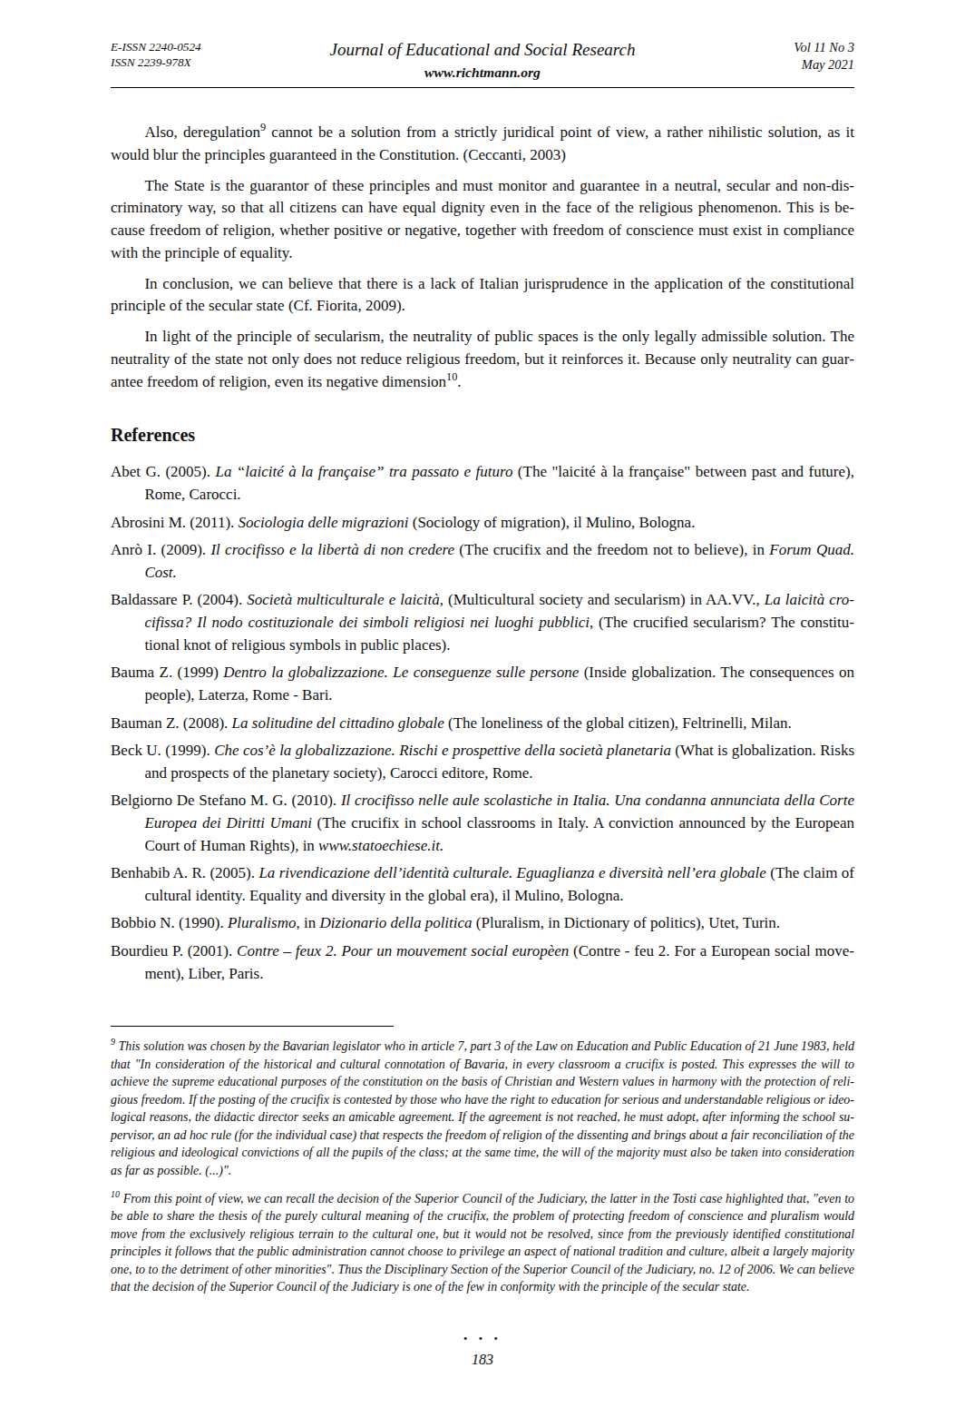E-ISSN 2240-0524
ISSN 2239-978X
Journal of Educational and Social Research www.richtmann.org
Vol 11 No 3
May 2021
Also, deregulation9 cannot be a solution from a strictly juridical point of view, a rather nihilistic solution, as it would blur the principles guaranteed in the Constitution. (Ceccanti, 2003)
The State is the guarantor of these principles and must monitor and guarantee in a neutral, secular and non-discriminatory way, so that all citizens can have equal dignity even in the face of the religious phenomenon. This is because freedom of religion, whether positive or negative, together with freedom of conscience must exist in compliance with the principle of equality.
In conclusion, we can believe that there is a lack of Italian jurisprudence in the application of the constitutional principle of the secular state (Cf. Fiorita, 2009).
In light of the principle of secularism, the neutrality of public spaces is the only legally admissible solution. The neutrality of the state not only does not reduce religious freedom, but it reinforces it. Because only neutrality can guarantee freedom of religion, even its negative dimension10.
References
Abet G. (2005). La “laicité à la française” tra passato e futuro (The "laicité à la française" between past and future), Rome, Carocci.
Abrosini M. (2011). Sociologia delle migrazioni (Sociology of migration), il Mulino, Bologna.
Anrò I. (2009). Il crocifisso e la libertà di non credere (The crucifix and the freedom not to believe), in Forum Quad. Cost.
Baldassare P. (2004). Società multiculturale e laicità, (Multicultural society and secularism) in AA.VV., La laicità crocifissa? Il nodo costituzionale dei simboli religiosi nei luoghi pubblici, (The crucified secularism? The constitutional knot of religious symbols in public places).
Bauma Z. (1999) Dentro la globalizzazione. Le conseguenze sulle persone (Inside globalization. The consequences on people), Laterza, Rome - Bari.
Bauman Z. (2008). La solitudine del cittadino globale (The loneliness of the global citizen), Feltrinelli, Milan.
Beck U. (1999). Che cos’è la globalizzazione. Rischi e prospettive della società planetaria (What is globalization. Risks and prospects of the planetary society), Carocci editore, Rome.
Belgiorno De Stefano M. G. (2010). Il crocifisso nelle aule scolastiche in Italia. Una condanna annunciata della Corte Europea dei Diritti Umani (The crucifix in school classrooms in Italy. A conviction announced by the European Court of Human Rights), in www.statoechiese.it.
Benhabib A. R. (2005). La rivendicazione dell’identità culturale. Eguaglianza e diversità nell’era globale (The claim of cultural identity. Equality and diversity in the global era), il Mulino, Bologna.
Bobbio N. (1990). Pluralismo, in Dizionario della politica (Pluralism, in Dictionary of politics), Utet, Turin.
Bourdieu P. (2001). Contre – feux 2. Pour un mouvement social europèen (Contre - feu 2. For a European social movement), Liber, Paris.
9 This solution was chosen by the Bavarian legislator who in article 7, part 3 of the Law on Education and Public Education of 21 June 1983, held that "In consideration of the historical and cultural connotation of Bavaria, in every classroom a crucifix is posted. This expresses the will to achieve the supreme educational purposes of the constitution on the basis of Christian and Western values in harmony with the protection of religious freedom. If the posting of the crucifix is contested by those who have the right to education for serious and understandable religious or ideological reasons, the didactic director seeks an amicable agreement. If the agreement is not reached, he must adopt, after informing the school supervisor, an ad hoc rule (for the individual case) that respects the freedom of religion of the dissenting and brings about a fair reconciliation of the religious and ideological convictions of all the pupils of the class; at the same time, the will of the majority must also be taken into consideration as far as possible. (...)".
10 From this point of view, we can recall the decision of the Superior Council of the Judiciary, the latter in the Tosti case highlighted that, "even to be able to share the thesis of the purely cultural meaning of the crucifix, the problem of protecting freedom of conscience and pluralism would move from the exclusively religious terrain to the cultural one, but it would not be resolved, since from the previously identified constitutional principles it follows that the public administration cannot choose to privilege an aspect of national tradition and culture, albeit a largely majority one, to to the detriment of other minorities". Thus the Disciplinary Section of the Superior Council of the Judiciary, no. 12 of 2006. We can believe that the decision of the Superior Council of the Judiciary is one of the few in conformity with the principle of the secular state.
• • • 183